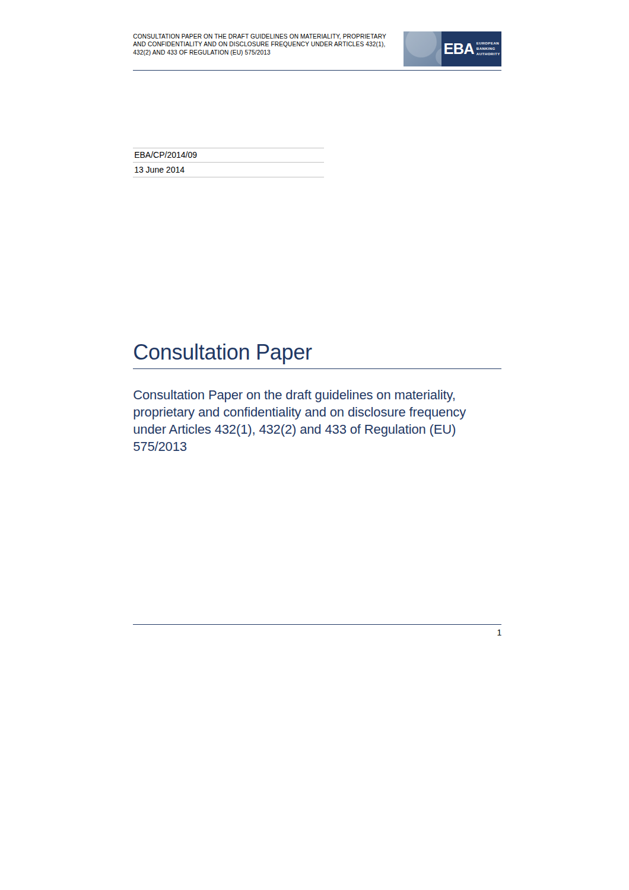Consultation paper on the draft guidelines on materiality, proprietary and confidentiality and on disclosure frequency under Articles 432(1), 432(2) and 433 of Regulation (EU) 575/2013
EBA European
Banking
Authority
EBA/CP/2014/09
13 June 2014
Consultation Paper
Consultation Paper on the draft guidelines on materiality, proprietary and confidentiality and on disclosure frequency under Articles 432(1), 432(2) and 433 of Regulation (EU) 575/2013
1